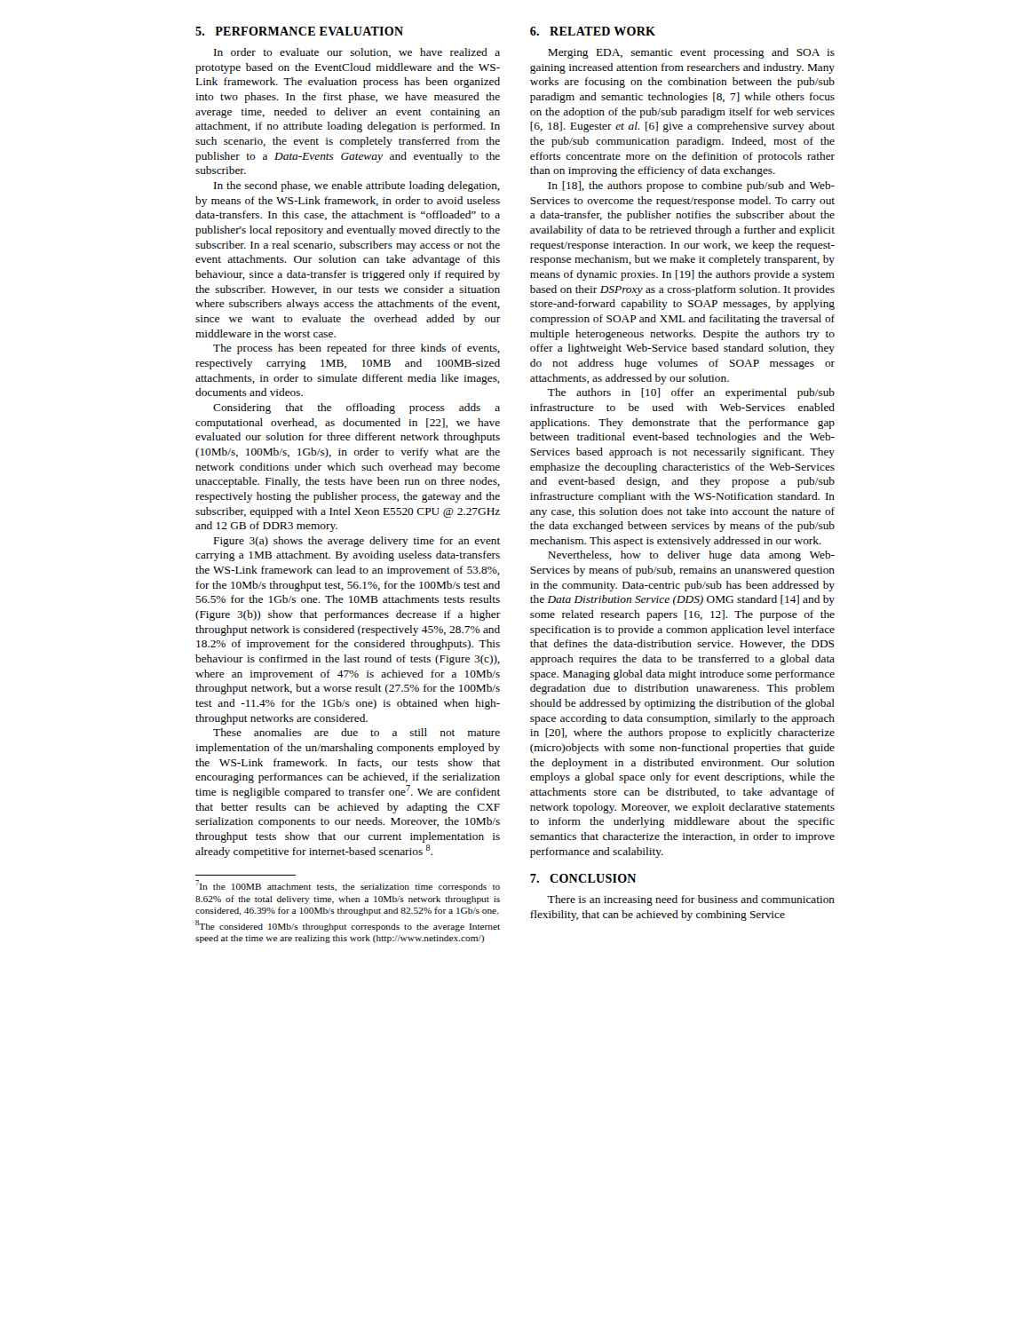5. PERFORMANCE EVALUATION
In order to evaluate our solution, we have realized a prototype based on the EventCloud middleware and the WS-Link framework. The evaluation process has been organized into two phases. In the first phase, we have measured the average time, needed to deliver an event containing an attachment, if no attribute loading delegation is performed. In such scenario, the event is completely transferred from the publisher to a Data-Events Gateway and eventually to the subscriber.
In the second phase, we enable attribute loading delegation, by means of the WS-Link framework, in order to avoid useless data-transfers. In this case, the attachment is “offloaded” to a publisher's local repository and eventually moved directly to the subscriber. In a real scenario, subscribers may access or not the event attachments. Our solution can take advantage of this behaviour, since a data-transfer is triggered only if required by the subscriber. However, in our tests we consider a situation where subscribers always access the attachments of the event, since we want to evaluate the overhead added by our middleware in the worst case.
The process has been repeated for three kinds of events, respectively carrying 1MB, 10MB and 100MB-sized attachments, in order to simulate different media like images, documents and videos.
Considering that the offloading process adds a computational overhead, as documented in [22], we have evaluated our solution for three different network throughputs (10Mb/s, 100Mb/s, 1Gb/s), in order to verify what are the network conditions under which such overhead may become unacceptable. Finally, the tests have been run on three nodes, respectively hosting the publisher process, the gateway and the subscriber, equipped with a Intel Xeon E5520 CPU @ 2.27GHz and 12 GB of DDR3 memory.
Figure 3(a) shows the average delivery time for an event carrying a 1MB attachment. By avoiding useless data-transfers the WS-Link framework can lead to an improvement of 53.8%, for the 10Mb/s throughput test, 56.1%, for the 100Mb/s test and 56.5% for the 1Gb/s one. The 10MB attachments tests results (Figure 3(b)) show that performances decrease if a higher throughput network is considered (respectively 45%, 28.7% and 18.2% of improvement for the considered throughputs). This behaviour is confirmed in the last round of tests (Figure 3(c)), where an improvement of 47% is achieved for a 10Mb/s throughput network, but a worse result (27.5% for the 100Mb/s test and -11.4% for the 1Gb/s one) is obtained when high-throughput networks are considered.
These anomalies are due to a still not mature implementation of the un/marshaling components employed by the WS-Link framework. In facts, our tests show that encouraging performances can be achieved, if the serialization time is negligible compared to transfer one7. We are confident that better results can be achieved by adapting the CXF serialization components to our needs. Moreover, the 10Mb/s throughput tests show that our current implementation is already competitive for internet-based scenarios 8.
7In the 100MB attachment tests, the serialization time corresponds to 8.62% of the total delivery time, when a 10Mb/s network throughput is considered, 46.39% for a 100Mb/s throughput and 82.52% for a 1Gb/s one.
8The considered 10Mb/s throughput corresponds to the average Internet speed at the time we are realizing this work (http://www.netindex.com/)
6. RELATED WORK
Merging EDA, semantic event processing and SOA is gaining increased attention from researchers and industry. Many works are focusing on the combination between the pub/sub paradigm and semantic technologies [8, 7] while others focus on the adoption of the pub/sub paradigm itself for web services [6, 18]. Eugester et al. [6] give a comprehensive survey about the pub/sub communication paradigm. Indeed, most of the efforts concentrate more on the definition of protocols rather than on improving the efficiency of data exchanges.
In [18], the authors propose to combine pub/sub and Web-Services to overcome the request/response model. To carry out a data-transfer, the publisher notifies the subscriber about the availability of data to be retrieved through a further and explicit request/response interaction. In our work, we keep the request-response mechanism, but we make it completely transparent, by means of dynamic proxies. In [19] the authors provide a system based on their DSProxy as a cross-platform solution. It provides store-and-forward capability to SOAP messages, by applying compression of SOAP and XML and facilitating the traversal of multiple heterogeneous networks. Despite the authors try to offer a lightweight Web-Service based standard solution, they do not address huge volumes of SOAP messages or attachments, as addressed by our solution.
The authors in [10] offer an experimental pub/sub infrastructure to be used with Web-Services enabled applications. They demonstrate that the performance gap between traditional event-based technologies and the Web-Services based approach is not necessarily significant. They emphasize the decoupling characteristics of the Web-Services and event-based design, and they propose a pub/sub infrastructure compliant with the WS-Notification standard. In any case, this solution does not take into account the nature of the data exchanged between services by means of the pub/sub mechanism. This aspect is extensively addressed in our work.
Nevertheless, how to deliver huge data among Web-Services by means of pub/sub, remains an unanswered question in the community. Data-centric pub/sub has been addressed by the Data Distribution Service (DDS) OMG standard [14] and by some related research papers [16, 12]. The purpose of the specification is to provide a common application level interface that defines the data-distribution service. However, the DDS approach requires the data to be transferred to a global data space. Managing global data might introduce some performance degradation due to distribution unawareness. This problem should be addressed by optimizing the distribution of the global space according to data consumption, similarly to the approach in [20], where the authors propose to explicitly characterize (micro)objects with some non-functional properties that guide the deployment in a distributed environment. Our solution employs a global space only for event descriptions, while the attachments store can be distributed, to take advantage of network topology. Moreover, we exploit declarative statements to inform the underlying middleware about the specific semantics that characterize the interaction, in order to improve performance and scalability.
7. CONCLUSION
There is an increasing need for business and communication flexibility, that can be achieved by combining Service